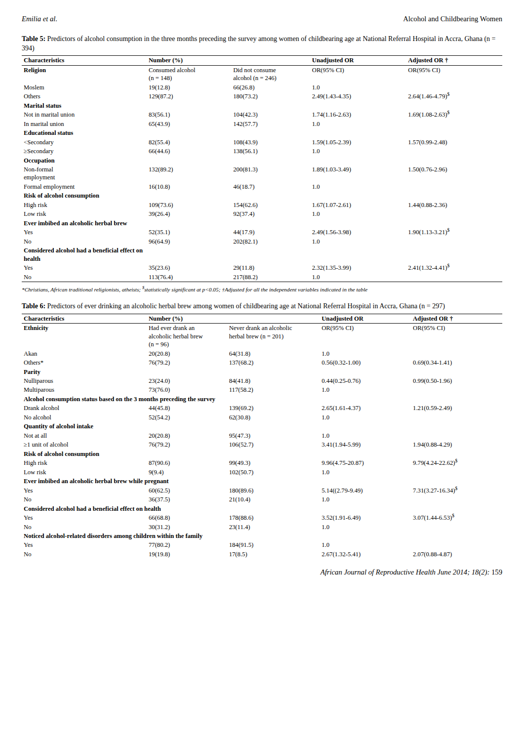Emilia et al. Alcohol and Childbearing Women
Table 5: Predictors of alcohol consumption in the three months preceding the survey among women of childbearing age at National Referral Hospital in Accra, Ghana (n = 394)
| Characteristics | Number (%) | Unadjusted OR | Adjusted OR † |
| --- | --- | --- | --- |
| Religion | Consumed alcohol (n = 148) | Did not consume alcohol (n = 246) | OR(95% CI) | OR(95% CI) |
| Moslem | 19(12.8) | 66(26.8) | 1.0 | |
| Others | 129(87.2) | 180(73.2) | 2.49(1.43-4.35) | 2.64(1.46-4.79) $ |
| Marital status | | | | |
| Not in marital union | 83(56.1) | 104(42.3) | 1.74(1.16-2.63) | 1.69(1.08-2.63) $ |
| In marital union | 65(43.9) | 142(57.7) | 1.0 | |
| Educational status | | | | |
| <Secondary | 82(55.4) | 108(43.9) | 1.59(1.05-2.39) | 1.57(0.99-2.48) |
| ≥Secondary | 66(44.6) | 138(56.1) | 1.0 | |
| Occupation | | | | |
| Non-formal employment | 132(89.2) | 200(81.3) | 1.89(1.03-3.49) | 1.50(0.76-2.96) |
| Formal employment | 16(10.8) | 46(18.7) | 1.0 | |
| Risk of alcohol consumption | | | | |
| High risk | 109(73.6) | 154(62.6) | 1.67(1.07-2.61) | 1.44(0.88-2.36) |
| Low risk | 39(26.4) | 92(37.4) | 1.0 | |
| Ever imbibed an alcoholic herbal brew | | | | |
| Yes | 52(35.1) | 44(17.9) | 2.49(1.56-3.98) | 1.90(1.13-3.21) $ |
| No | 96(64.9) | 202(82.1) | 1.0 | |
| Considered alcohol had a beneficial effect on health | | | | |
| Yes | 35(23.6) | 29(11.8) | 2.32(1.35-3.99) | 2.41(1.32-4.41) $ |
| No | 113(76.4) | 217(88.2) | 1.0 | |
*Christians, African traditional religionists, atheists; $statistically significant at p<0.05; †Adjusted for all the independent variables indicated in the table
Table 6: Predictors of ever drinking an alcoholic herbal brew among women of childbearing age at National Referral Hospital in Accra, Ghana (n = 297)
| Characteristics | Number (%) | Unadjusted OR | Adjusted OR † |
| --- | --- | --- | --- |
| Ethnicity | Had ever drank an alcoholic herbal brew (n = 96) | Never drank an alcoholic herbal brew (n = 201) | OR(95% CI) | OR(95% CI) |
| Akan | 20(20.8) | 64(31.8) | 1.0 | |
| Others* | 76(79.2) | 137(68.2) | 0.56(0.32-1.00) | 0.69(0.34-1.41) |
| Parity | | | | |
| Nulliparous | 23(24.0) | 84(41.8) | 0.44(0.25-0.76) | 0.99(0.50-1.96) |
| Multiparous | 73(76.0) | 117(58.2) | 1.0 | |
| Alcohol consumption status based on the 3 months preceding the survey |
| Drank alcohol | 44(45.8) | 139(69.2) | 2.65(1.61-4.37) | 1.21(0.59-2.49) |
| No alcohol | 52(54.2) | 62(30.8) | 1.0 | |
| Quantity of alcohol intake | | | | |
| Not at all | 20(20.8) | 95(47.3) | 1.0 | |
| ≥1 unit of alcohol | 76(79.2) | 106(52.7) | 3.41(1.94-5.99) | 1.94(0.88-4.29) |
| Risk of alcohol consumption | | | | |
| High risk | 87(90.6) | 99(49.3) | 9.96(4.75-20.87) | 9.79(4.24-22.62) $ |
| Low risk | 9(9.4) | 102(50.7) | 1.0 | |
| Ever imbibed an alcoholic herbal brew while pregnant |
| Yes | 60(62.5) | 180(89.6) | 5.14((2.79-9.49) | 7.31(3.27-16.34) $ |
| No | 36(37.5) | 21(10.4) | 1.0 | |
| Considered alcohol had a beneficial effect on health |
| Yes | 66(68.8) | 178(88.6) | 3.52(1.91-6.49) | 3.07(1.44-6.53) $ |
| No | 30(31.2) | 23(11.4) | 1.0 | |
| Noticed alcohol-related disorders among children within the family |
| Yes | 77(80.2) | 184(91.5) | 1.0 | |
| No | 19(19.8) | 17(8.5) | 2.67(1.32-5.41) | 2.07(0.88-4.87) |
African Journal of Reproductive Health June 2014; 18(2): 159